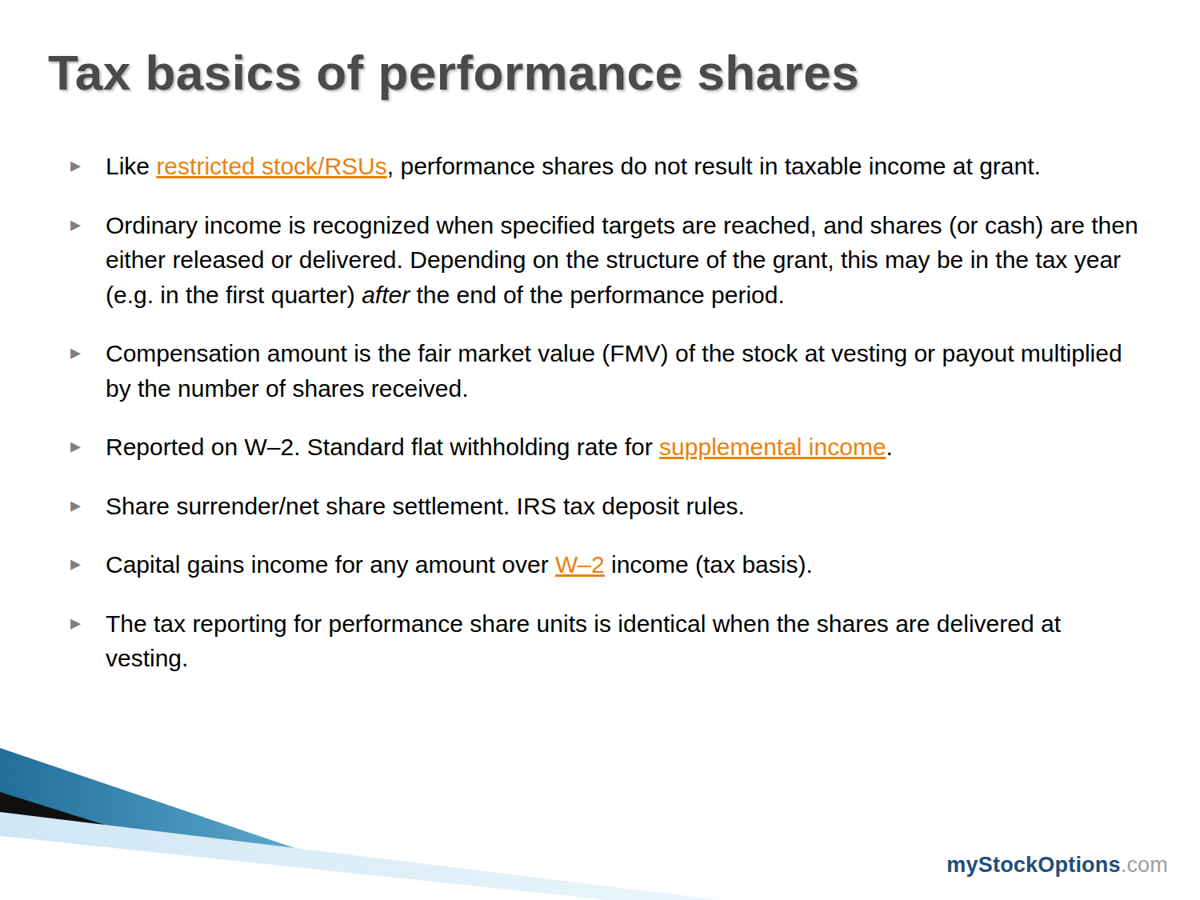Tax basics of performance shares
Like restricted stock/RSUs, performance shares do not result in taxable income at grant.
Ordinary income is recognized when specified targets are reached, and shares (or cash) are then either released or delivered. Depending on the structure of the grant, this may be in the tax year (e.g. in the first quarter) after the end of the performance period.
Compensation amount is the fair market value (FMV) of the stock at vesting or payout multiplied by the number of shares received.
Reported on W–2. Standard flat withholding rate for supplemental income.
Share surrender/net share settlement. IRS tax deposit rules.
Capital gains income for any amount over W–2 income (tax basis).
The tax reporting for performance share units is identical when the shares are delivered at vesting.
my StockOptions.com